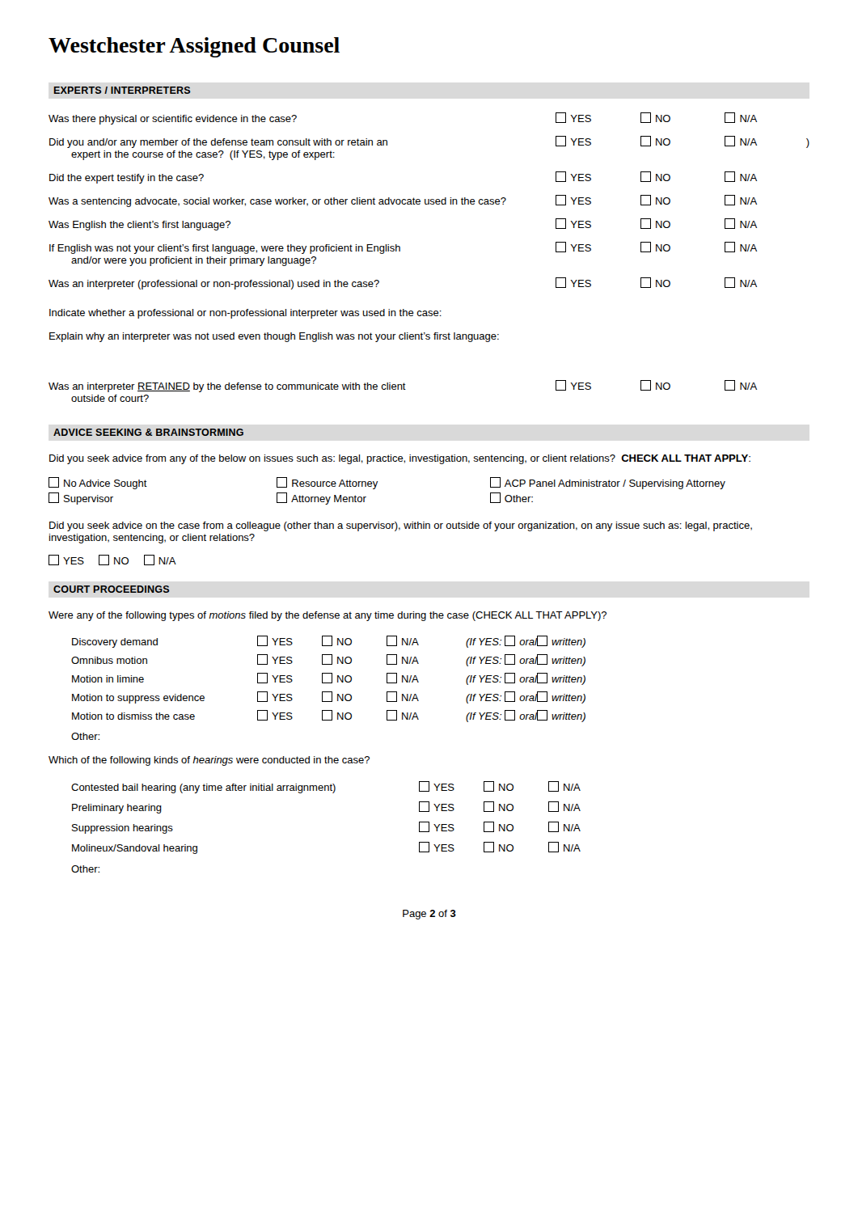Westchester Assigned Counsel
EXPERTS / INTERPRETERS
| Was there physical or scientific evidence in the case? | YES | NO | N/A |
| Did you and/or any member of the defense team consult with or retain an expert in the course of the case? (If YES, type of expert: | YES | NO | N/A ) |
| Did the expert testify in the case? | YES | NO | N/A |
| Was a sentencing advocate, social worker, case worker, or other client advocate used in the case? | YES | NO | N/A |
| Was English the client’s first language? | YES | NO | N/A |
| If English was not your client’s first language, were they proficient in English and/or were you proficient in their primary language? | YES | NO | N/A |
| Was an interpreter (professional or non-professional) used in the case? | YES | NO | N/A |
Indicate whether a professional or non-professional interpreter was used in the case:
Explain why an interpreter was not used even though English was not your client’s first language:
| Was an interpreter RETAINED by the defense to communicate with the client outside of court? | YES | NO | N/A |
ADVICE SEEKING & BRAINSTORMING
Did you seek advice from any of the below on issues such as: legal, practice, investigation, sentencing, or client relations? CHECK ALL THAT APPLY:
| No Advice Sought | Resource Attorney | ACP Panel Administrator / Supervising Attorney |
| Supervisor | Attorney Mentor | Other: |
Did you seek advice on the case from a colleague (other than a supervisor), within or outside of your organization, on any issue such as: legal, practice, investigation, sentencing, or client relations?
YES NO N/A
COURT PROCEEDINGS
Were any of the following types of motions filed by the defense at any time during the case (CHECK ALL THAT APPLY)?
| Discovery demand | YES | NO | N/A | (If YES: oral | written) |
| Omnibus motion | YES | NO | N/A | (If YES: oral | written) |
| Motion in limine | YES | NO | N/A | (If YES: oral | written) |
| Motion to suppress evidence | YES | NO | N/A | (If YES: oral | written) |
| Motion to dismiss the case | YES | NO | N/A | (If YES: oral | written) |
Other:
Which of the following kinds of hearings were conducted in the case?
| Contested bail hearing (any time after initial arraignment) | YES | NO | N/A |
| Preliminary hearing | YES | NO | N/A |
| Suppression hearings | YES | NO | N/A |
| Molineux/Sandoval hearing | YES | NO | N/A |
Other:
Page 2 of 3